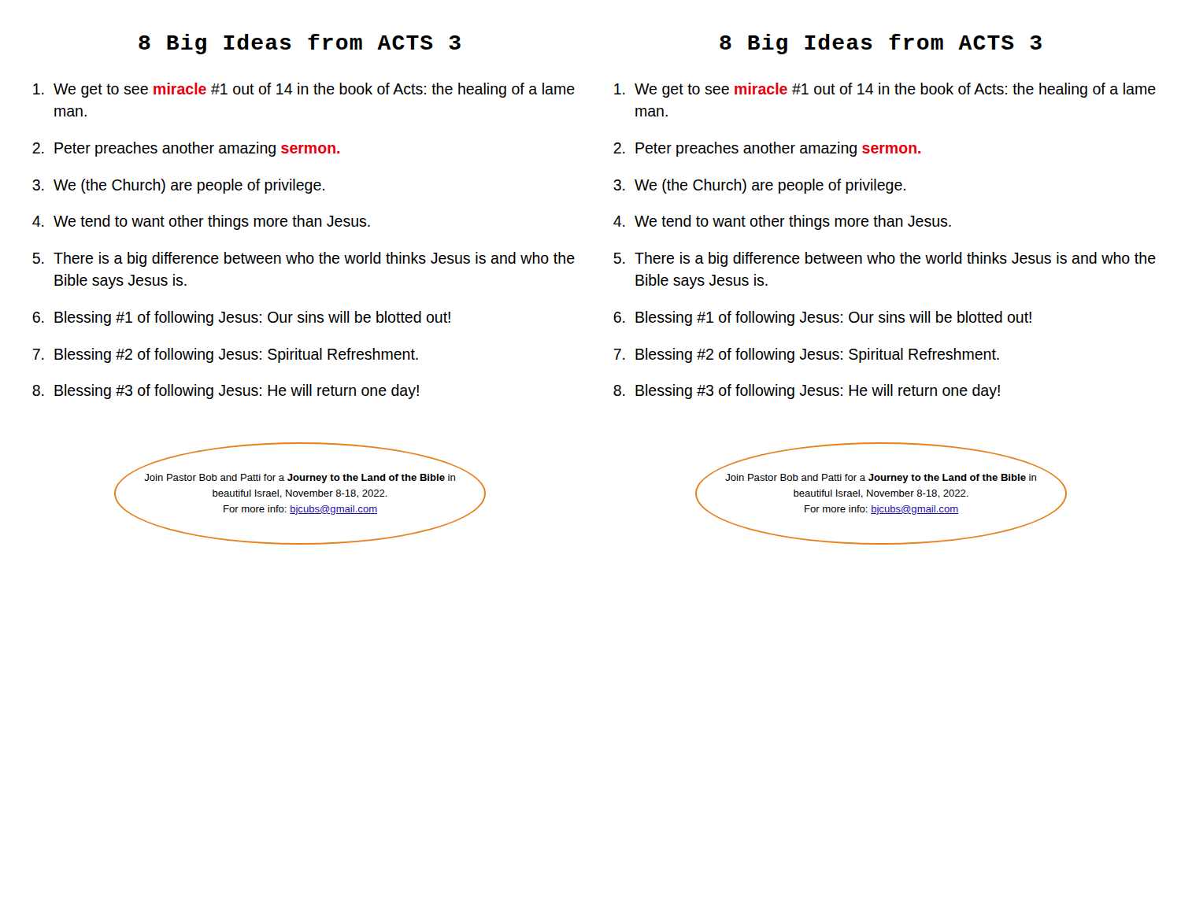8 Big Ideas from ACTS 3
We get to see miracle #1 out of 14 in the book of Acts: the healing of a lame man.
Peter preaches another amazing sermon.
We (the Church) are people of privilege.
We tend to want other things more than Jesus.
There is a big difference between who the world thinks Jesus is and who the Bible says Jesus is.
Blessing #1 of following Jesus: Our sins will be blotted out!
Blessing #2 of following Jesus: Spiritual Refreshment.
Blessing #3 of following Jesus: He will return one day!
Join Pastor Bob and Patti for a Journey to the Land of the Bible in beautiful Israel, November 8-18, 2022.
For more info: bjcubs@gmail.com
8 Big Ideas from ACTS 3
We get to see miracle #1 out of 14 in the book of Acts: the healing of a lame man.
Peter preaches another amazing sermon.
We (the Church) are people of privilege.
We tend to want other things more than Jesus.
There is a big difference between who the world thinks Jesus is and who the Bible says Jesus is.
Blessing #1 of following Jesus: Our sins will be blotted out!
Blessing #2 of following Jesus: Spiritual Refreshment.
Blessing #3 of following Jesus: He will return one day!
Join Pastor Bob and Patti for a Journey to the Land of the Bible in beautiful Israel, November 8-18, 2022.
For more info: bjcubs@gmail.com